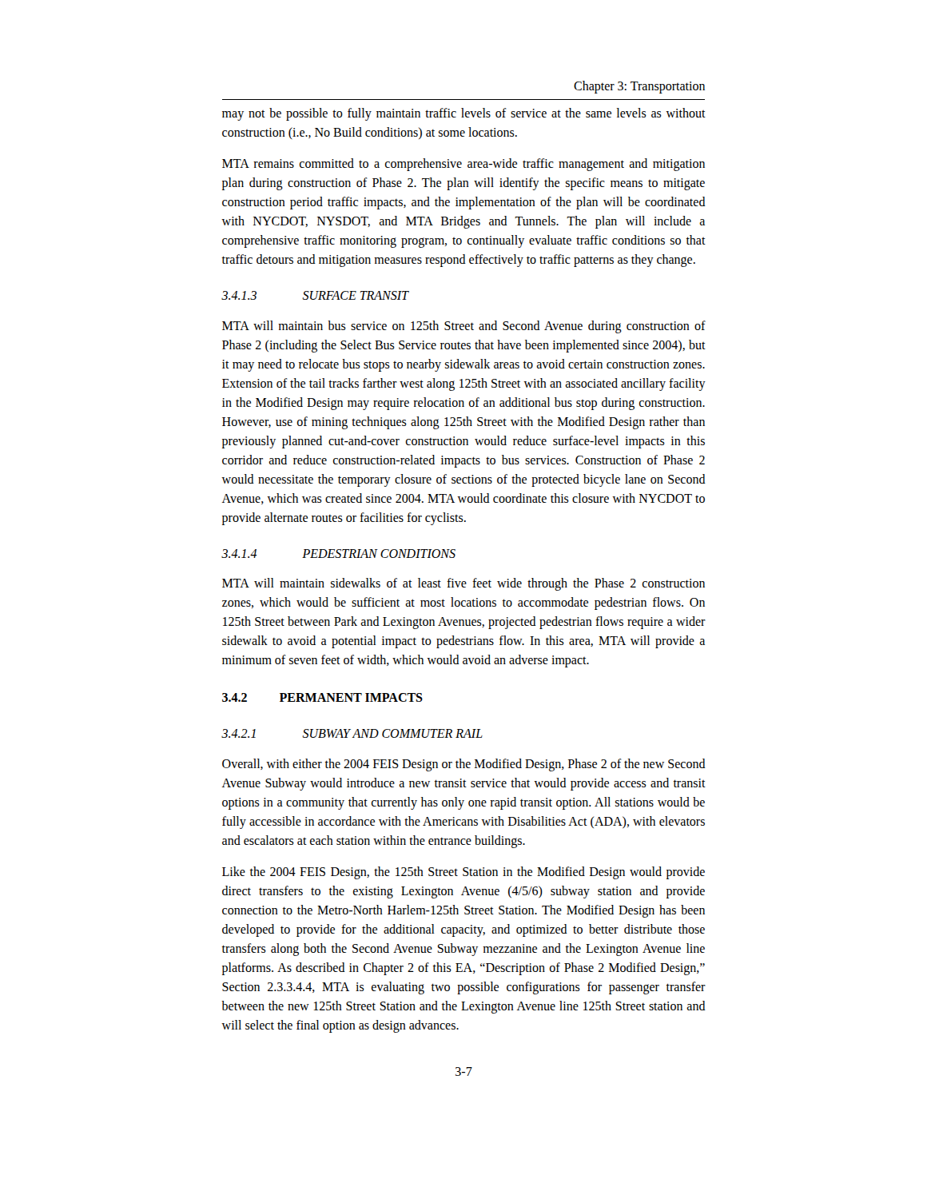Chapter 3: Transportation
may not be possible to fully maintain traffic levels of service at the same levels as without construction (i.e., No Build conditions) at some locations.
MTA remains committed to a comprehensive area-wide traffic management and mitigation plan during construction of Phase 2. The plan will identify the specific means to mitigate construction period traffic impacts, and the implementation of the plan will be coordinated with NYCDOT, NYSDOT, and MTA Bridges and Tunnels. The plan will include a comprehensive traffic monitoring program, to continually evaluate traffic conditions so that traffic detours and mitigation measures respond effectively to traffic patterns as they change.
3.4.1.3 SURFACE TRANSIT
MTA will maintain bus service on 125th Street and Second Avenue during construction of Phase 2 (including the Select Bus Service routes that have been implemented since 2004), but it may need to relocate bus stops to nearby sidewalk areas to avoid certain construction zones. Extension of the tail tracks farther west along 125th Street with an associated ancillary facility in the Modified Design may require relocation of an additional bus stop during construction. However, use of mining techniques along 125th Street with the Modified Design rather than previously planned cut-and-cover construction would reduce surface-level impacts in this corridor and reduce construction-related impacts to bus services. Construction of Phase 2 would necessitate the temporary closure of sections of the protected bicycle lane on Second Avenue, which was created since 2004. MTA would coordinate this closure with NYCDOT to provide alternate routes or facilities for cyclists.
3.4.1.4 PEDESTRIAN CONDITIONS
MTA will maintain sidewalks of at least five feet wide through the Phase 2 construction zones, which would be sufficient at most locations to accommodate pedestrian flows. On 125th Street between Park and Lexington Avenues, projected pedestrian flows require a wider sidewalk to avoid a potential impact to pedestrians flow. In this area, MTA will provide a minimum of seven feet of width, which would avoid an adverse impact.
3.4.2 PERMANENT IMPACTS
3.4.2.1 SUBWAY AND COMMUTER RAIL
Overall, with either the 2004 FEIS Design or the Modified Design, Phase 2 of the new Second Avenue Subway would introduce a new transit service that would provide access and transit options in a community that currently has only one rapid transit option. All stations would be fully accessible in accordance with the Americans with Disabilities Act (ADA), with elevators and escalators at each station within the entrance buildings.
Like the 2004 FEIS Design, the 125th Street Station in the Modified Design would provide direct transfers to the existing Lexington Avenue (4/5/6) subway station and provide connection to the Metro-North Harlem-125th Street Station. The Modified Design has been developed to provide for the additional capacity, and optimized to better distribute those transfers along both the Second Avenue Subway mezzanine and the Lexington Avenue line platforms. As described in Chapter 2 of this EA, “Description of Phase 2 Modified Design,” Section 2.3.3.4.4, MTA is evaluating two possible configurations for passenger transfer between the new 125th Street Station and the Lexington Avenue line 125th Street station and will select the final option as design advances.
3-7